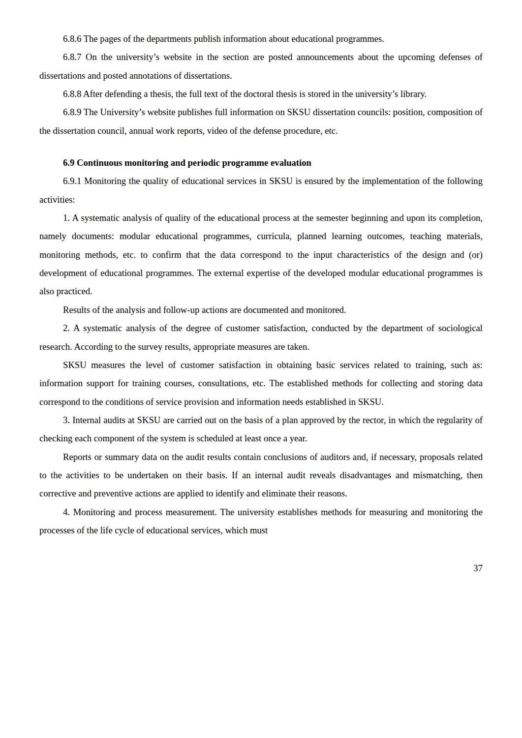6.8.6 The pages of the departments publish information about educational programmes.
6.8.7 On the university’s website in the section are posted announcements about the upcoming defenses of dissertations and posted annotations of dissertations.
6.8.8 After defending a thesis, the full text of the doctoral thesis is stored in the university’s library.
6.8.9 The University’s website publishes full information on SKSU dissertation councils: position, composition of the dissertation council, annual work reports, video of the defense procedure, etc.
6.9 Continuous monitoring and periodic programme evaluation
6.9.1 Monitoring the quality of educational services in SKSU is ensured by the implementation of the following activities:
1. A systematic analysis of quality of the educational process at the semester beginning and upon its completion, namely documents: modular educational programmes, curricula, planned learning outcomes, teaching materials, monitoring methods, etc. to confirm that the data correspond to the input characteristics of the design and (or) development of educational programmes. The external expertise of the developed modular educational programmes is also practiced.
Results of the analysis and follow-up actions are documented and monitored.
2. A systematic analysis of the degree of customer satisfaction, conducted by the department of sociological research. According to the survey results, appropriate measures are taken.
SKSU measures the level of customer satisfaction in obtaining basic services related to training, such as: information support for training courses, consultations, etc. The established methods for collecting and storing data correspond to the conditions of service provision and information needs established in SKSU.
3. Internal audits at SKSU are carried out on the basis of a plan approved by the rector, in which the regularity of checking each component of the system is scheduled at least once a year.
Reports or summary data on the audit results contain conclusions of auditors and, if necessary, proposals related to the activities to be undertaken on their basis. If an internal audit reveals disadvantages and mismatching, then corrective and preventive actions are applied to identify and eliminate their reasons.
4. Monitoring and process measurement. The university establishes methods for measuring and monitoring the processes of the life cycle of educational services, which must
37